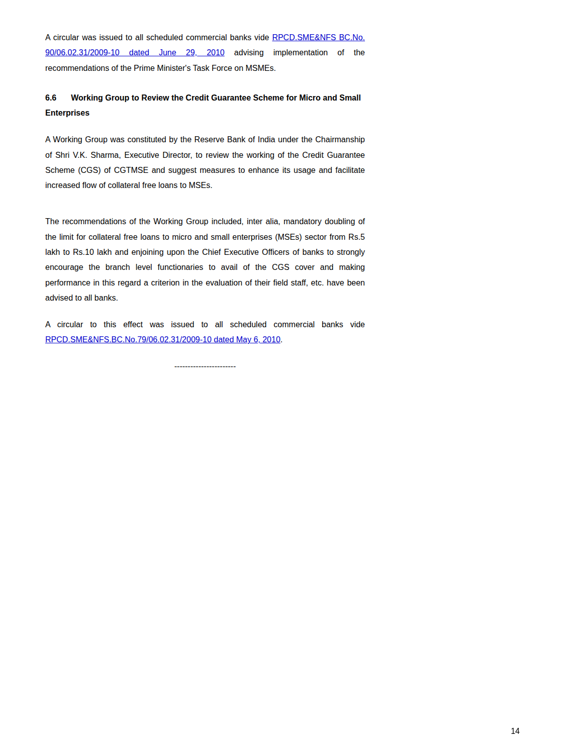A circular was issued to all scheduled commercial banks vide RPCD.SME&NFS BC.No. 90/06.02.31/2009-10 dated June 29, 2010 advising implementation of the recommendations of the Prime Minister's Task Force on MSMEs.
6.6 Working Group to Review the Credit Guarantee Scheme for Micro and Small Enterprises
A Working Group was constituted by the Reserve Bank of India under the Chairmanship of Shri V.K. Sharma, Executive Director, to review the working of the Credit Guarantee Scheme (CGS) of CGTMSE and suggest measures to enhance its usage and facilitate increased flow of collateral free loans to MSEs.
The recommendations of the Working Group included, inter alia, mandatory doubling of the limit for collateral free loans to micro and small enterprises (MSEs) sector from Rs.5 lakh to Rs.10 lakh and enjoining upon the Chief Executive Officers of banks to strongly encourage the branch level functionaries to avail of the CGS cover and making performance in this regard a criterion in the evaluation of their field staff, etc. have been advised to all banks.
A circular to this effect was issued to all scheduled commercial banks vide RPCD.SME&NFS.BC.No.79/06.02.31/2009-10 dated May 6, 2010.
-----------------------
14